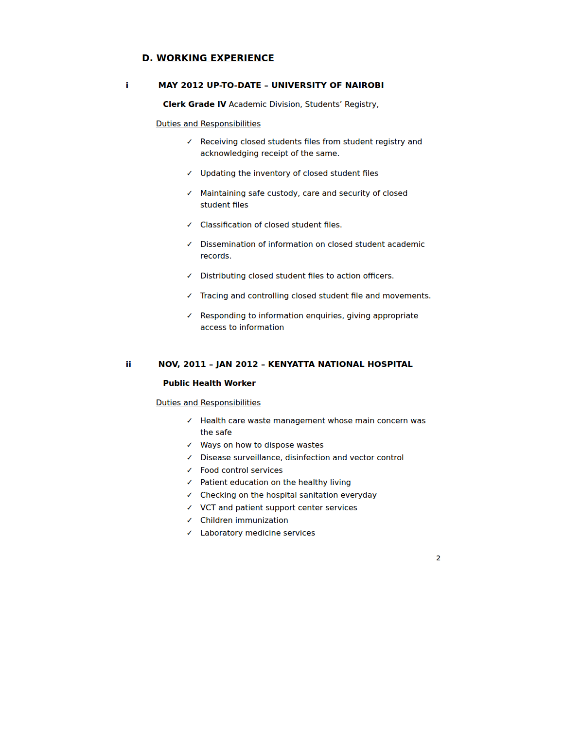D. WORKING EXPERIENCE
i MAY 2012 UP-TO-DATE – UNIVERSITY OF NAIROBI
Clerk Grade IV Academic Division, Students’ Registry,
Duties and Responsibilities
Receiving closed students files from student registry and acknowledging receipt of the same.
Updating the inventory of closed student files
Maintaining safe custody, care and security of closed student files
Classification of closed student files.
Dissemination of information on closed student academic records.
Distributing closed student files to action officers.
Tracing and controlling closed student file and movements.
Responding to information enquiries, giving appropriate access to information
ii NOV, 2011 – JAN 2012 – KENYATTA NATIONAL HOSPITAL
Public Health Worker
Duties and Responsibilities
Health care waste management whose main concern was the safe
Ways on how to dispose wastes
Disease surveillance, disinfection and vector control
Food control services
Patient education on the healthy living
Checking on the hospital sanitation everyday
VCT and patient support center services
Children immunization
Laboratory medicine services
2